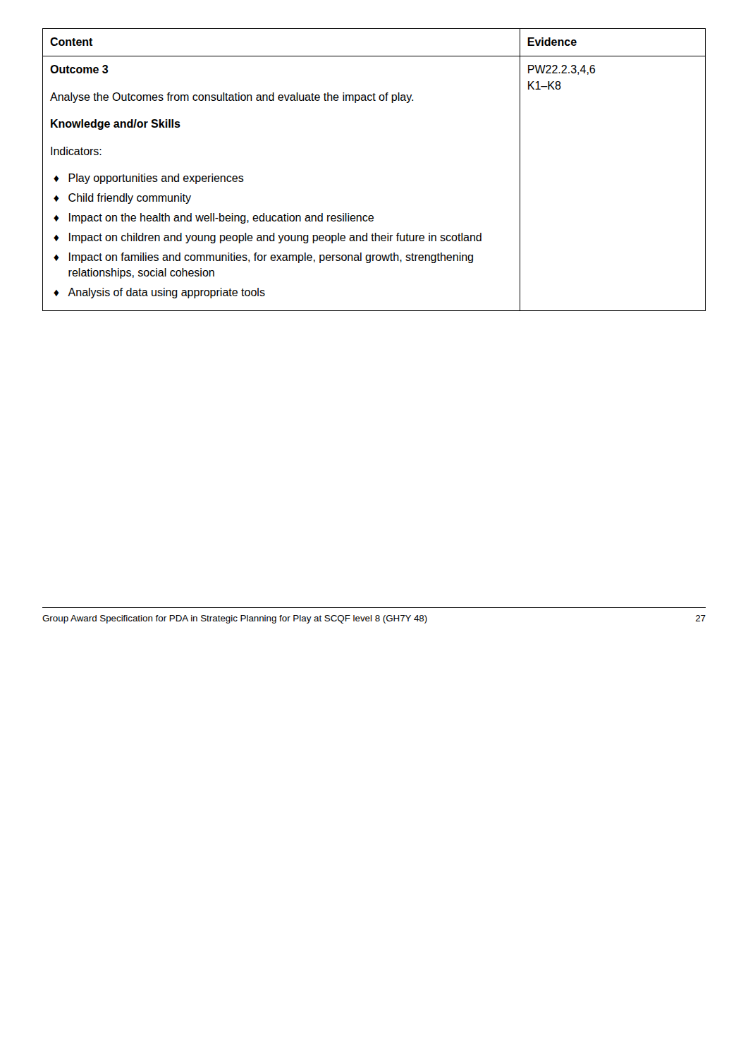| Content | Evidence |
| --- | --- |
| Outcome 3 Analyse the Outcomes from consultation and evaluate the impact of play. Knowledge and/or Skills Indicators: Play opportunities and experiences Child friendly community Impact on the health and well-being, education and resilience Impact on children and young people and young people and their future in scotland Impact on families and communities, for example, personal growth, strengthening relationships, social cohesion Analysis of data using appropriate tools | PW22.2.3,4,6 K1–K8 |
Group Award Specification for PDA in Strategic Planning for Play at SCQF level 8 (GH7Y 48)
27